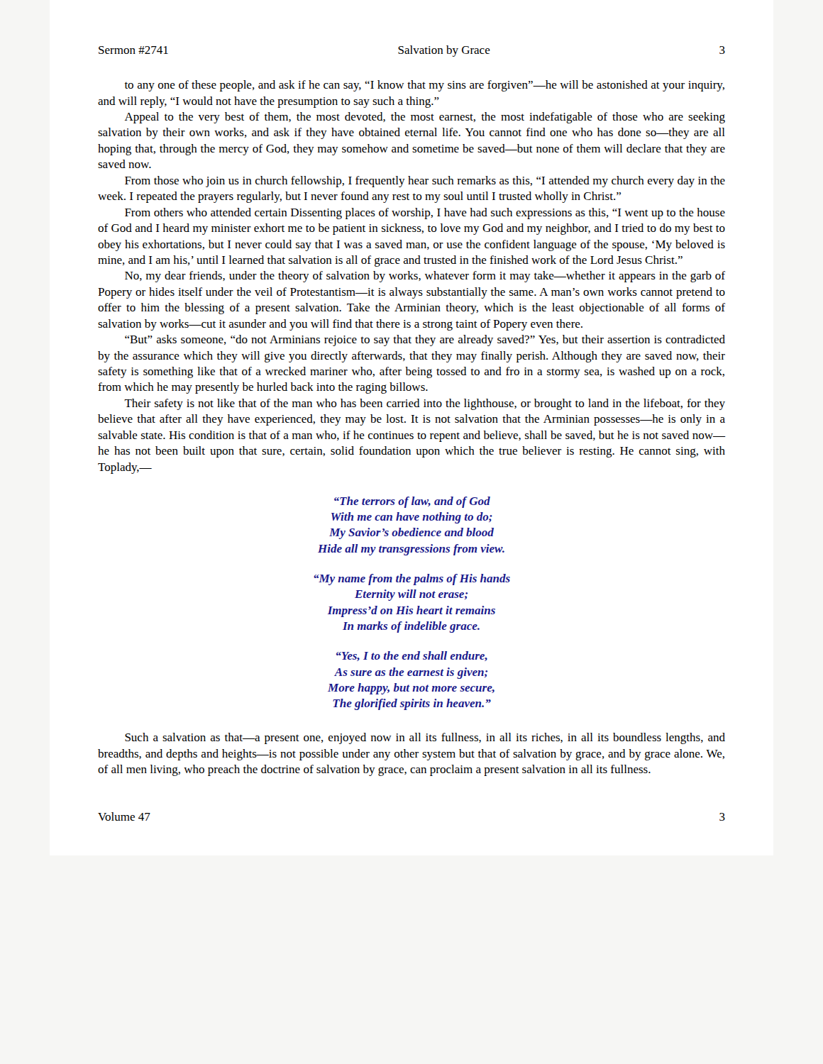Sermon #2741 Salvation by Grace 3
to any one of these people, and ask if he can say, “I know that my sins are forgiven”—he will be astonished at your inquiry, and will reply, “I would not have the presumption to say such a thing.”
Appeal to the very best of them, the most devoted, the most earnest, the most indefatigable of those who are seeking salvation by their own works, and ask if they have obtained eternal life. You cannot find one who has done so—they are all hoping that, through the mercy of God, they may somehow and sometime be saved—but none of them will declare that they are saved now.
From those who join us in church fellowship, I frequently hear such remarks as this, “I attended my church every day in the week. I repeated the prayers regularly, but I never found any rest to my soul until I trusted wholly in Christ.”
From others who attended certain Dissenting places of worship, I have had such expressions as this, “I went up to the house of God and I heard my minister exhort me to be patient in sickness, to love my God and my neighbor, and I tried to do my best to obey his exhortations, but I never could say that I was a saved man, or use the confident language of the spouse, ‘My beloved is mine, and I am his,’ until I learned that salvation is all of grace and trusted in the finished work of the Lord Jesus Christ.”
No, my dear friends, under the theory of salvation by works, whatever form it may take—whether it appears in the garb of Popery or hides itself under the veil of Protestantism—it is always substantially the same. A man’s own works cannot pretend to offer to him the blessing of a present salvation. Take the Arminian theory, which is the least objectionable of all forms of salvation by works—cut it asunder and you will find that there is a strong taint of Popery even there.
“But” asks someone, “do not Arminians rejoice to say that they are already saved?” Yes, but their assertion is contradicted by the assurance which they will give you directly afterwards, that they may finally perish. Although they are saved now, their safety is something like that of a wrecked mariner who, after being tossed to and fro in a stormy sea, is washed up on a rock, from which he may presently be hurled back into the raging billows.
Their safety is not like that of the man who has been carried into the lighthouse, or brought to land in the lifeboat, for they believe that after all they have experienced, they may be lost. It is not salvation that the Arminian possesses—he is only in a salvable state. His condition is that of a man who, if he continues to repent and believe, shall be saved, but he is not saved now—he has not been built upon that sure, certain, solid foundation upon which the true believer is resting. He cannot sing, with Toplady,—
“The terrors of law, and of God
With me can have nothing to do;
My Savior’s obedience and blood
Hide all my transgressions from view.
“My name from the palms of His hands
Eternity will not erase;
Impress’d on His heart it remains
In marks of indelible grace.
“Yes, I to the end shall endure,
As sure as the earnest is given;
More happy, but not more secure,
The glorified spirits in heaven.”
Such a salvation as that—a present one, enjoyed now in all its fullness, in all its riches, in all its boundless lengths, and breadths, and depths and heights—is not possible under any other system but that of salvation by grace, and by grace alone. We, of all men living, who preach the doctrine of salvation by grace, can proclaim a present salvation in all its fullness.
Volume 47 3